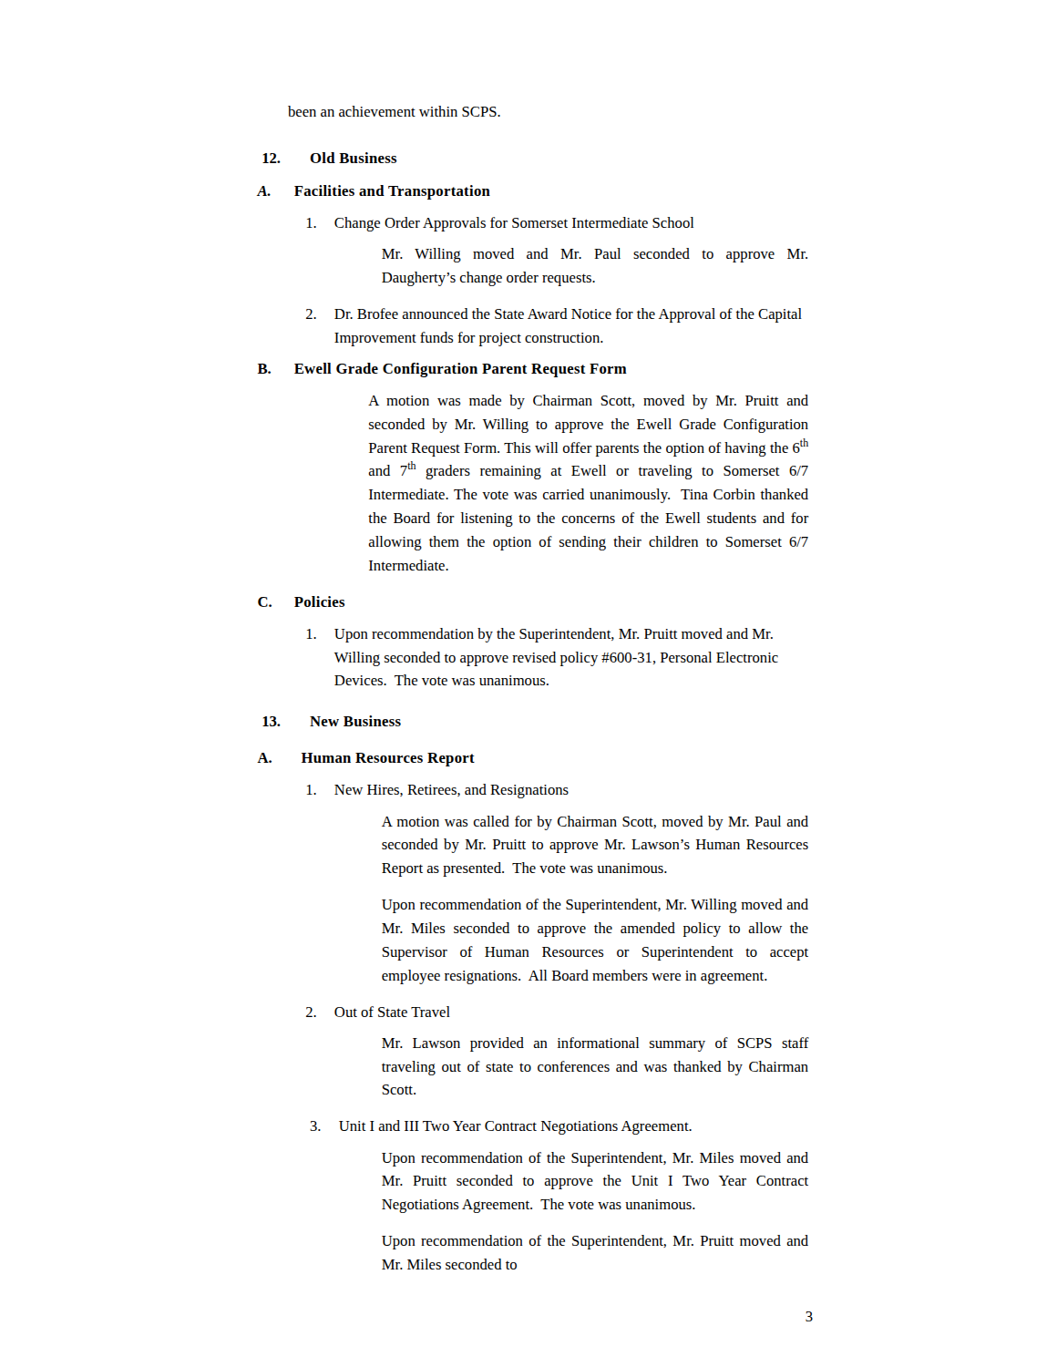been an achievement within SCPS.
12.
Old Business
A.
Facilities and Transportation
1.
Change Order Approvals for Somerset Intermediate School
Mr. Willing moved and Mr. Paul seconded to approve Mr. Daugherty’s change order requests.
2.
Dr. Brofee announced the State Award Notice for the Approval of the Capital Improvement funds for project construction.
B.
Ewell Grade Configuration Parent Request Form
A motion was made by Chairman Scott, moved by Mr. Pruitt and seconded by Mr. Willing to approve the Ewell Grade Configuration Parent Request Form. This will offer parents the option of having the 6th and 7th graders remaining at Ewell or traveling to Somerset 6/7 Intermediate. The vote was carried unanimously. Tina Corbin thanked the Board for listening to the concerns of the Ewell students and for allowing them the option of sending their children to Somerset 6/7 Intermediate.
C.
Policies
1.
Upon recommendation by the Superintendent, Mr. Pruitt moved and Mr. Willing seconded to approve revised policy #600-31, Personal Electronic Devices. The vote was unanimous.
13.
New Business
A.
Human Resources Report
1.
New Hires, Retirees, and Resignations
A motion was called for by Chairman Scott, moved by Mr. Paul and seconded by Mr. Pruitt to approve Mr. Lawson’s Human Resources Report as presented. The vote was unanimous.
Upon recommendation of the Superintendent, Mr. Willing moved and Mr. Miles seconded to approve the amended policy to allow the Supervisor of Human Resources or Superintendent to accept employee resignations. All Board members were in agreement.
2.
Out of State Travel
Mr. Lawson provided an informational summary of SCPS staff traveling out of state to conferences and was thanked by Chairman Scott.
3.
Unit I and III Two Year Contract Negotiations Agreement.
Upon recommendation of the Superintendent, Mr. Miles moved and Mr. Pruitt seconded to approve the Unit I Two Year Contract Negotiations Agreement. The vote was unanimous.
Upon recommendation of the Superintendent, Mr. Pruitt moved and Mr. Miles seconded to
3